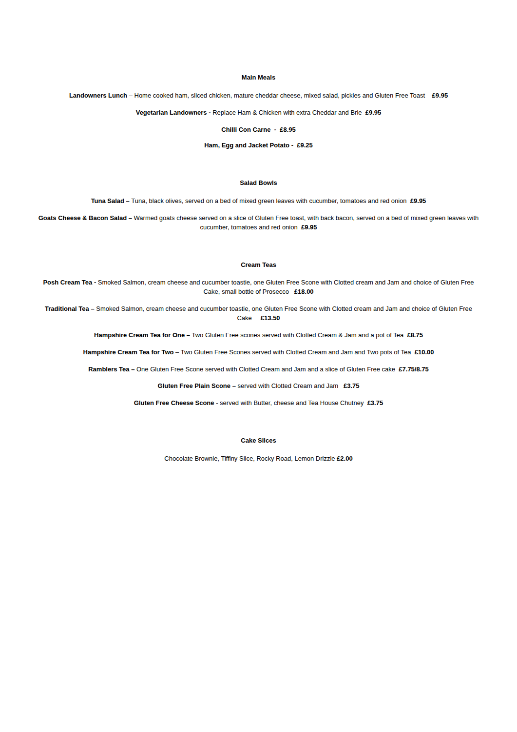Main Meals
Landowners Lunch – Home cooked ham, sliced chicken, mature cheddar cheese, mixed salad, pickles and Gluten Free Toast £9.95
Vegetarian Landowners - Replace Ham & Chicken with extra Cheddar and Brie £9.95
Chilli Con Carne - £8.95
Ham, Egg and Jacket Potato - £9.25
Salad Bowls
Tuna Salad – Tuna, black olives, served on a bed of mixed green leaves with cucumber, tomatoes and red onion £9.95
Goats Cheese & Bacon Salad – Warmed goats cheese served on a slice of Gluten Free toast, with back bacon, served on a bed of mixed green leaves with cucumber, tomatoes and red onion £9.95
Cream Teas
Posh Cream Tea - Smoked Salmon, cream cheese and cucumber toastie, one Gluten Free Scone with Clotted cream and Jam and choice of Gluten Free Cake, small bottle of Prosecco £18.00
Traditional Tea – Smoked Salmon, cream cheese and cucumber toastie, one Gluten Free Scone with Clotted cream and Jam and choice of Gluten Free Cake £13.50
Hampshire Cream Tea for One – Two Gluten Free scones served with Clotted Cream & Jam and a pot of Tea £8.75
Hampshire Cream Tea for Two – Two Gluten Free Scones served with Clotted Cream and Jam and Two pots of Tea £10.00
Ramblers Tea – One Gluten Free Scone served with Clotted Cream and Jam and a slice of Gluten Free cake £7.75/8.75
Gluten Free Plain Scone – served with Clotted Cream and Jam £3.75
Gluten Free Cheese Scone - served with Butter, cheese and Tea House Chutney £3.75
Cake Slices
Chocolate Brownie, Tiffiny Slice, Rocky Road, Lemon Drizzle £2.00